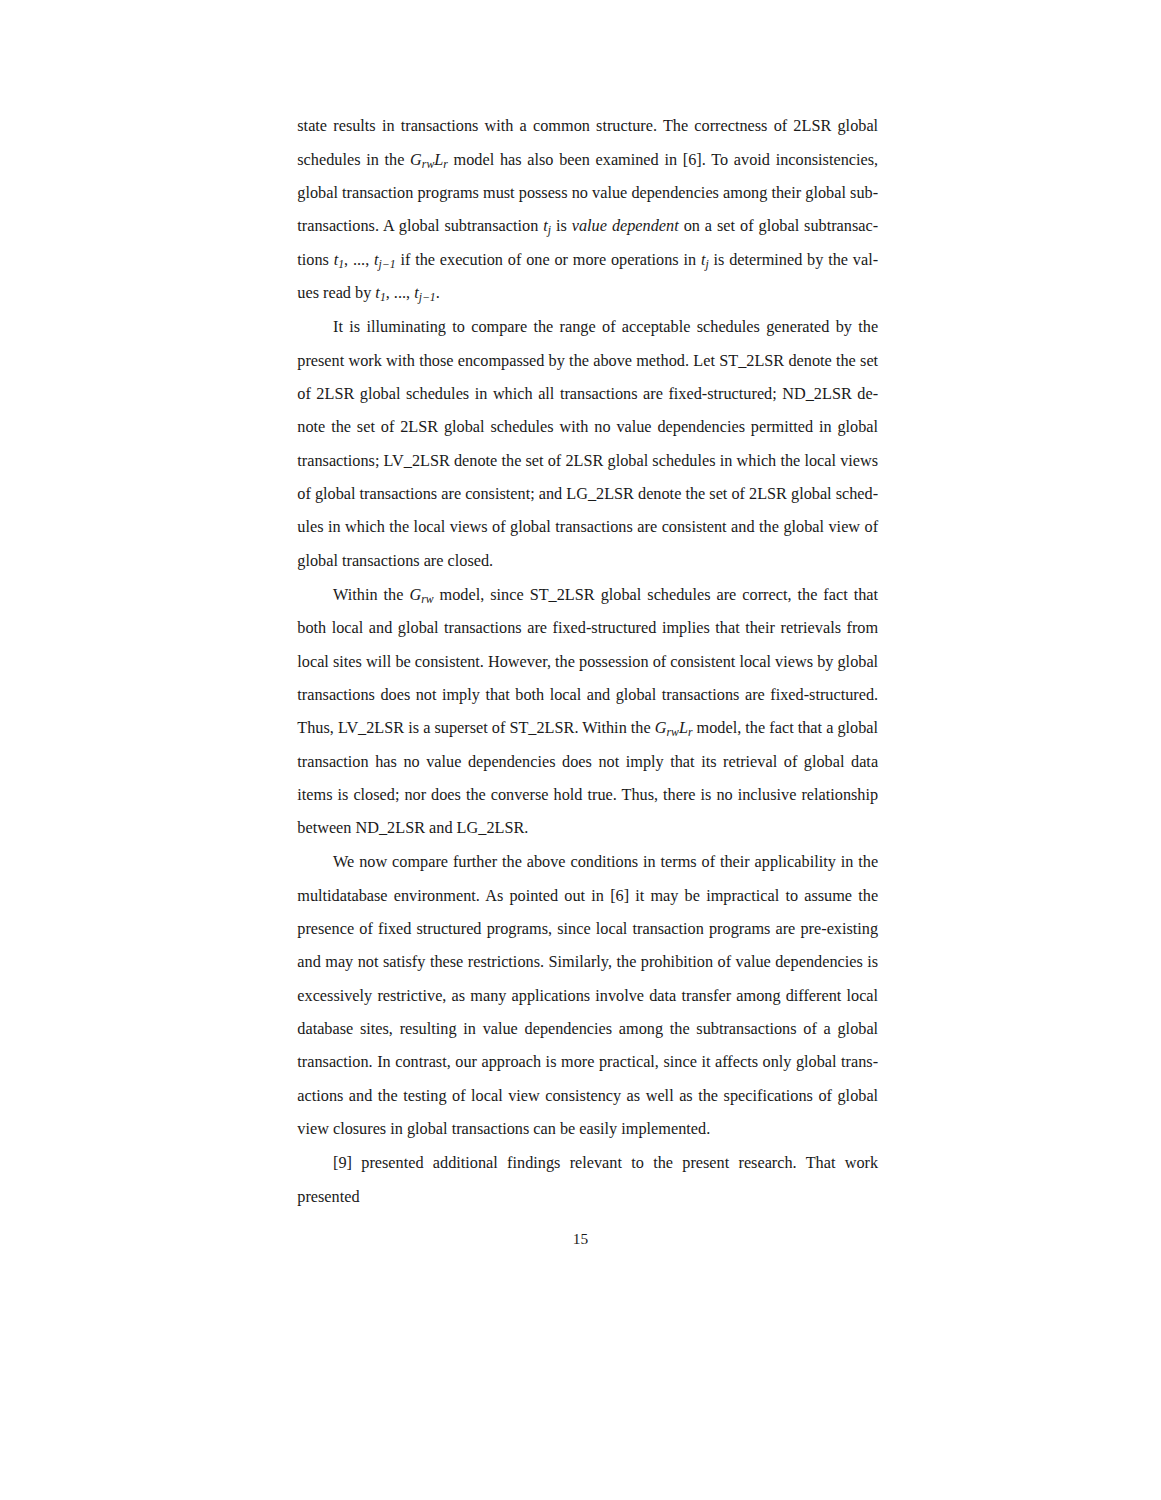state results in transactions with a common structure. The correctness of 2LSR global schedules in the Grw Lr model has also been examined in [6]. To avoid inconsistencies, global transaction programs must possess no value dependencies among their global subtransactions. A global subtransaction tj is value dependent on a set of global subtransactions t1, ..., tj−1 if the execution of one or more operations in tj is determined by the values read by t1, ..., tj−1.
It is illuminating to compare the range of acceptable schedules generated by the present work with those encompassed by the above method. Let ST_2LSR denote the set of 2LSR global schedules in which all transactions are fixed-structured; ND_2LSR denote the set of 2LSR global schedules with no value dependencies permitted in global transactions; LV_2LSR denote the set of 2LSR global schedules in which the local views of global transactions are consistent; and LG_2LSR denote the set of 2LSR global schedules in which the local views of global transactions are consistent and the global view of global transactions are closed.
Within the Grw model, since ST_2LSR global schedules are correct, the fact that both local and global transactions are fixed-structured implies that their retrievals from local sites will be consistent. However, the possession of consistent local views by global transactions does not imply that both local and global transactions are fixed-structured. Thus, LV_2LSR is a superset of ST_2LSR. Within the Grw Lr model, the fact that a global transaction has no value dependencies does not imply that its retrieval of global data items is closed; nor does the converse hold true. Thus, there is no inclusive relationship between ND_2LSR and LG_2LSR.
We now compare further the above conditions in terms of their applicability in the multidatabase environment. As pointed out in [6] it may be impractical to assume the presence of fixed structured programs, since local transaction programs are pre-existing and may not satisfy these restrictions. Similarly, the prohibition of value dependencies is excessively restrictive, as many applications involve data transfer among different local database sites, resulting in value dependencies among the subtransactions of a global transaction. In contrast, our approach is more practical, since it affects only global transactions and the testing of local view consistency as well as the specifications of global view closures in global transactions can be easily implemented.
[9] presented additional findings relevant to the present research. That work presented
15